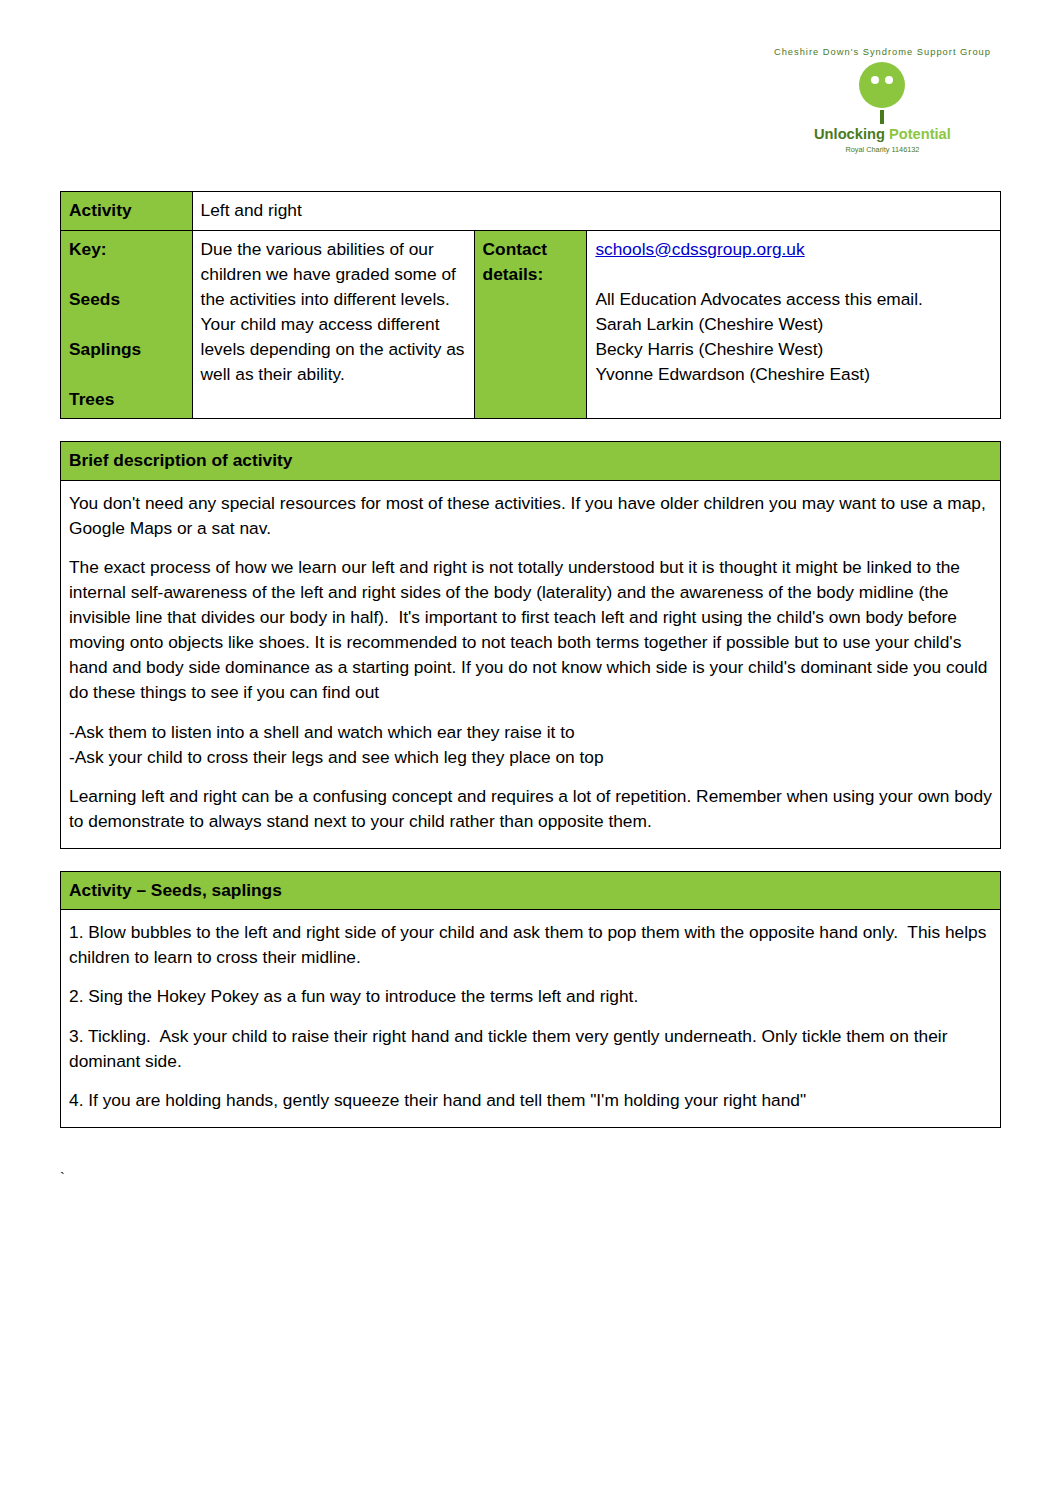Cheshire Down's Syndrome Support Group
Unlocking Potential
Royal Charity 1146132
| Activity | Left and right |
| Key: Seeds Saplings Trees | Due the various abilities of our children we have graded some of the activities into different levels. Your child may access different levels depending on the activity as well as their ability. | Contact details: | schools@cdssgroup.org.uk All Education Advocates access this email. Sarah Larkin (Cheshire West) Becky Harris (Cheshire West) Yvonne Edwardson (Cheshire East) |
Brief description of activity
You don't need any special resources for most of these activities. If you have older children you may want to use a map, Google Maps or a sat nav.
The exact process of how we learn our left and right is not totally understood but it is thought it might be linked to the internal self-awareness of the left and right sides of the body (laterality) and the awareness of the body midline (the invisible line that divides our body in half). It's important to first teach left and right using the child's own body before moving onto objects like shoes. It is recommended to not teach both terms together if possible but to use your child's hand and body side dominance as a starting point. If you do not know which side is your child's dominant side you could do these things to see if you can find out
-Ask them to listen into a shell and watch which ear they raise it to
-Ask your child to cross their legs and see which leg they place on top
Learning left and right can be a confusing concept and requires a lot of repetition. Remember when using your own body to demonstrate to always stand next to your child rather than opposite them.
Activity – Seeds, saplings
1. Blow bubbles to the left and right side of your child and ask them to pop them with the opposite hand only. This helps children to learn to cross their midline.
2. Sing the Hokey Pokey as a fun way to introduce the terms left and right.
3. Tickling. Ask your child to raise their right hand and tickle them very gently underneath. Only tickle them on their dominant side.
4. If you are holding hands, gently squeeze their hand and tell them "I'm holding your right hand"
`